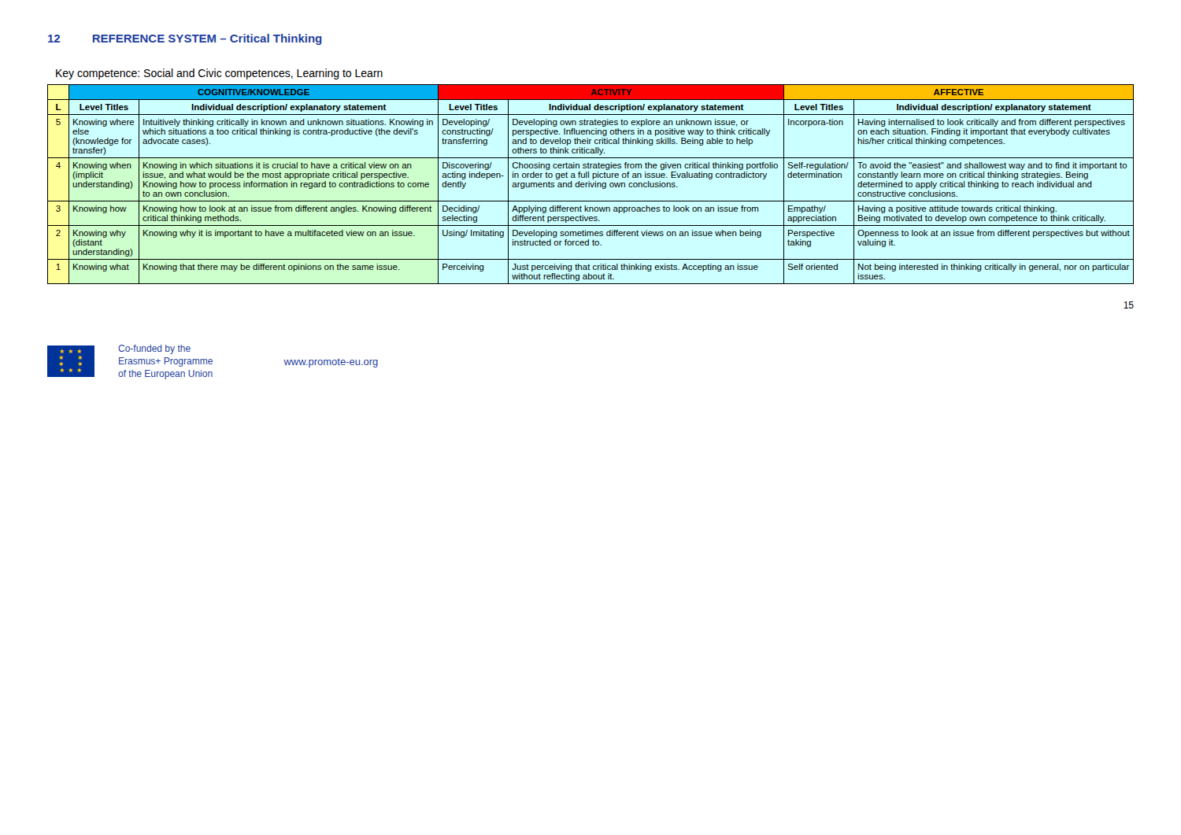12 REFERENCE SYSTEM – Critical Thinking
Key competence: Social and Civic competences, Learning to Learn
| | COGNITIVE/KNOWLEDGE | ACTIVITY | AFFECTIVE |
| --- | --- | --- | --- |
| L | Level Titles | Individual description/ explanatory statement | Level Titles | Individual description/ explanatory statement | Level Titles | Individual description/ explanatory statement |
| 5 | Knowing where else (knowledge for transfer) | Intuitively thinking critically in known and unknown situations. Knowing in which situations a too critical thinking is contra-productive (the devil's advocate cases). | Developing/ constructing/ transferring | Developing own strategies to explore an unknown issue, or perspective. Influencing others in a positive way to think critically and to develop their critical thinking skills. Being able to help others to think critically. | Incorpora-tion | Having internalised to look critically and from different perspectives on each situation. Finding it important that everybody cultivates his/her critical thinking competences. |
| 4 | Knowing when (implicit understanding) | Knowing in which situations it is crucial to have a critical view on an issue, and what would be the most appropriate critical perspective. Knowing how to process information in regard to contradictions to come to an own conclusion. | Discovering/ acting indepen-dently | Choosing certain strategies from the given critical thinking portfolio in order to get a full picture of an issue. Evaluating contradictory arguments and deriving own conclusions. | Self-regulation/ determination | To avoid the "easiest" and shallowest way and to find it important to constantly learn more on critical thinking strategies. Being determined to apply critical thinking to reach individual and constructive conclusions. |
| 3 | Knowing how | Knowing how to look at an issue from different angles. Knowing different critical thinking methods. | Deciding/ selecting | Applying different known approaches to look on an issue from different perspectives. | Empathy/ appreciation | Having a positive attitude towards critical thinking. Being motivated to develop own competence to think critically. |
| 2 | Knowing why (distant understanding) | Knowing why it is important to have a multifaceted view on an issue. | Using/ Imitating | Developing sometimes different views on an issue when being instructed or forced to. | Perspective taking | Openness to look at an issue from different perspectives but without valuing it. |
| 1 | Knowing what | Knowing that there may be different opinions on the same issue. | Perceiving | Just perceiving that critical thinking exists. Accepting an issue without reflecting about it. | Self oriented | Not being interested in thinking critically in general, nor on particular issues. |
15
★ ★ ★
★ ★
★ ★
★ ★ ★
Co-funded by the
Erasmus+ Programme
of the European Union
www.promote-eu.org